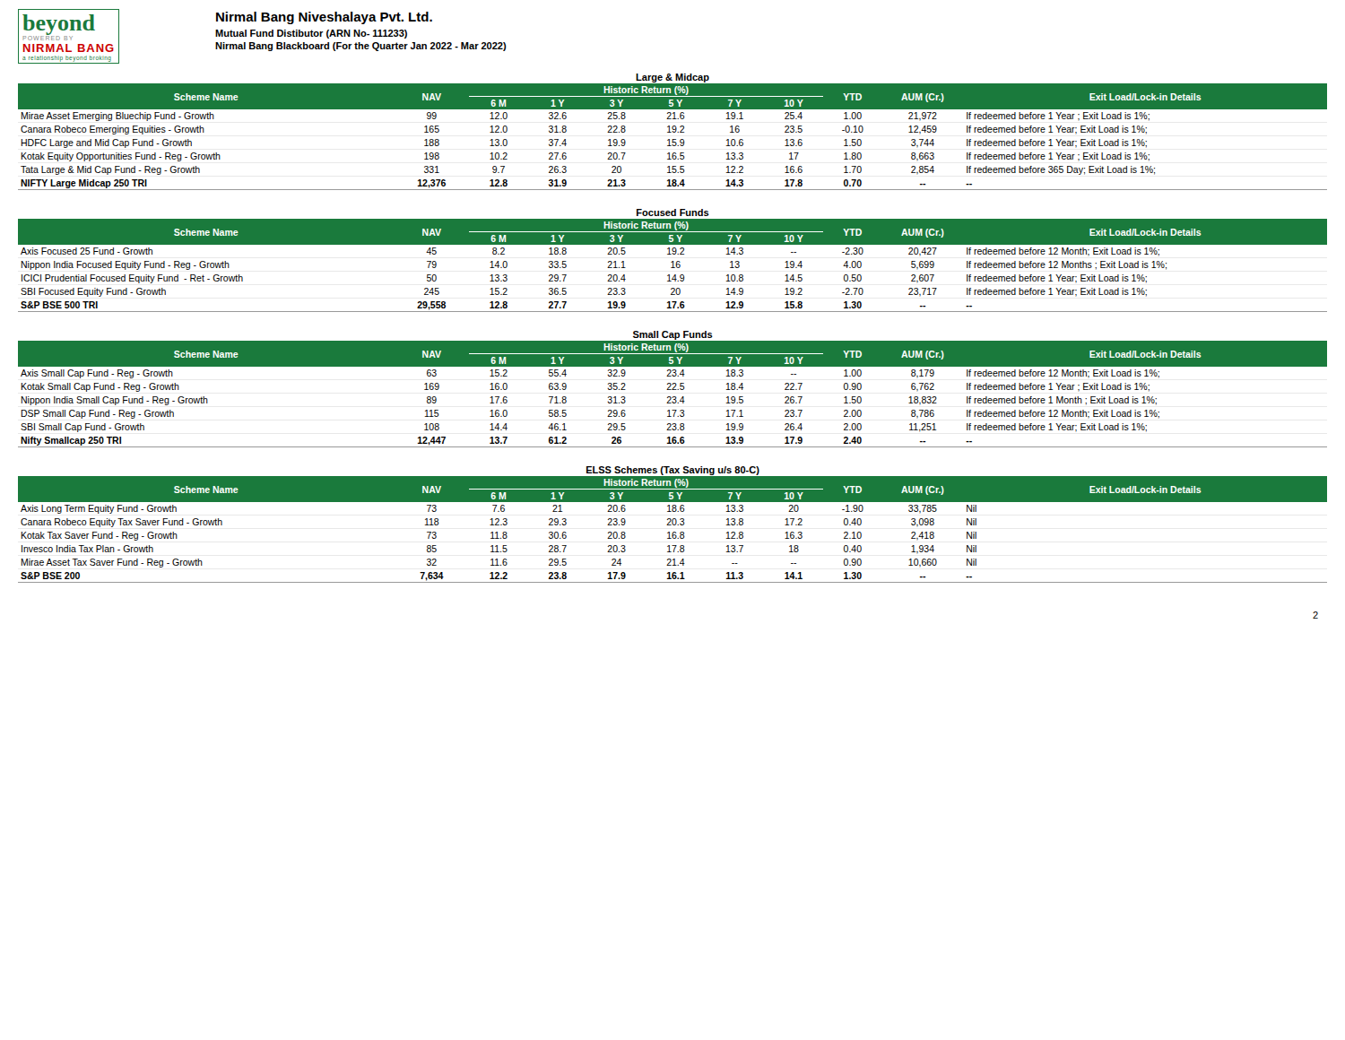beyond
POWERED BY
NIRMAL BANG
a relationship beyond broking
Nirmal Bang Niveshalaya Pvt. Ltd.
Mutual Fund Distibutor (ARN No- 111233)
Nirmal Bang Blackboard (For the Quarter Jan 2022 - Mar 2022)
Large & Midcap
| Scheme Name | NAV | Historic Return (%) | YTD | AUM (Cr.) | Exit Load/Lock-in Details |
| --- | --- | --- | --- | --- | --- |
| 6 M | 1 Y | 3 Y | 5 Y | 7 Y | 10 Y |
| Mirae Asset Emerging Bluechip Fund - Growth | 99 | 12.0 | 32.6 | 25.8 | 21.6 | 19.1 | 25.4 | 1.00 | 21,972 | If redeemed before 1 Year ; Exit Load is 1%; |
| Canara Robeco Emerging Equities - Growth | 165 | 12.0 | 31.8 | 22.8 | 19.2 | 16 | 23.5 | -0.10 | 12,459 | If redeemed before 1 Year; Exit Load is 1%; |
| HDFC Large and Mid Cap Fund - Growth | 188 | 13.0 | 37.4 | 19.9 | 15.9 | 10.6 | 13.6 | 1.50 | 3,744 | If redeemed before 1 Year; Exit Load is 1%; |
| Kotak Equity Opportunities Fund - Reg - Growth | 198 | 10.2 | 27.6 | 20.7 | 16.5 | 13.3 | 17 | 1.80 | 8,663 | If redeemed before 1 Year ; Exit Load is 1%; |
| Tata Large & Mid Cap Fund - Reg - Growth | 331 | 9.7 | 26.3 | 20 | 15.5 | 12.2 | 16.6 | 1.70 | 2,854 | If redeemed before 365 Day; Exit Load is 1%; |
| NIFTY Large Midcap 250 TRI | 12,376 | 12.8 | 31.9 | 21.3 | 18.4 | 14.3 | 17.8 | 0.70 | -- | -- |
Focused Funds
| Scheme Name | NAV | Historic Return (%) | YTD | AUM (Cr.) | Exit Load/Lock-in Details |
| --- | --- | --- | --- | --- | --- |
| 6 M | 1 Y | 3 Y | 5 Y | 7 Y | 10 Y |
| Axis Focused 25 Fund - Growth | 45 | 8.2 | 18.8 | 20.5 | 19.2 | 14.3 | -- | -2.30 | 20,427 | If redeemed before 12 Month; Exit Load is 1%; |
| Nippon India Focused Equity Fund - Reg - Growth | 79 | 14.0 | 33.5 | 21.1 | 16 | 13 | 19.4 | 4.00 | 5,699 | If redeemed before 12 Months ; Exit Load is 1%; |
| ICICI Prudential Focused Equity Fund - Ret - Growth | 50 | 13.3 | 29.7 | 20.4 | 14.9 | 10.8 | 14.5 | 0.50 | 2,607 | If redeemed before 1 Year; Exit Load is 1%; |
| SBI Focused Equity Fund - Growth | 245 | 15.2 | 36.5 | 23.3 | 20 | 14.9 | 19.2 | -2.70 | 23,717 | If redeemed before 1 Year; Exit Load is 1%; |
| S&P BSE 500 TRI | 29,558 | 12.8 | 27.7 | 19.9 | 17.6 | 12.9 | 15.8 | 1.30 | -- | -- |
Small Cap Funds
| Scheme Name | NAV | Historic Return (%) | YTD | AUM (Cr.) | Exit Load/Lock-in Details |
| --- | --- | --- | --- | --- | --- |
| 6 M | 1 Y | 3 Y | 5 Y | 7 Y | 10 Y |
| Axis Small Cap Fund - Reg - Growth | 63 | 15.2 | 55.4 | 32.9 | 23.4 | 18.3 | -- | 1.00 | 8,179 | If redeemed before 12 Month; Exit Load is 1%; |
| Kotak Small Cap Fund - Reg - Growth | 169 | 16.0 | 63.9 | 35.2 | 22.5 | 18.4 | 22.7 | 0.90 | 6,762 | If redeemed before 1 Year ; Exit Load is 1%; |
| Nippon India Small Cap Fund - Reg - Growth | 89 | 17.6 | 71.8 | 31.3 | 23.4 | 19.5 | 26.7 | 1.50 | 18,832 | If redeemed before 1 Month ; Exit Load is 1%; |
| DSP Small Cap Fund - Reg - Growth | 115 | 16.0 | 58.5 | 29.6 | 17.3 | 17.1 | 23.7 | 2.00 | 8,786 | If redeemed before 12 Month; Exit Load is 1%; |
| SBI Small Cap Fund - Growth | 108 | 14.4 | 46.1 | 29.5 | 23.8 | 19.9 | 26.4 | 2.00 | 11,251 | If redeemed before 1 Year; Exit Load is 1%; |
| Nifty Smallcap 250 TRI | 12,447 | 13.7 | 61.2 | 26 | 16.6 | 13.9 | 17.9 | 2.40 | -- | -- |
ELSS Schemes (Tax Saving u/s 80-C)
| Scheme Name | NAV | Historic Return (%) | YTD | AUM (Cr.) | Exit Load/Lock-in Details |
| --- | --- | --- | --- | --- | --- |
| 6 M | 1 Y | 3 Y | 5 Y | 7 Y | 10 Y |
| Axis Long Term Equity Fund - Growth | 73 | 7.6 | 21 | 20.6 | 18.6 | 13.3 | 20 | -1.90 | 33,785 | Nil |
| Canara Robeco Equity Tax Saver Fund - Growth | 118 | 12.3 | 29.3 | 23.9 | 20.3 | 13.8 | 17.2 | 0.40 | 3,098 | Nil |
| Kotak Tax Saver Fund - Reg - Growth | 73 | 11.8 | 30.6 | 20.8 | 16.8 | 12.8 | 16.3 | 2.10 | 2,418 | Nil |
| Invesco India Tax Plan - Growth | 85 | 11.5 | 28.7 | 20.3 | 17.8 | 13.7 | 18 | 0.40 | 1,934 | Nil |
| Mirae Asset Tax Saver Fund - Reg - Growth | 32 | 11.6 | 29.5 | 24 | 21.4 | -- | -- | 0.90 | 10,660 | Nil |
| S&P BSE 200 | 7,634 | 12.2 | 23.8 | 17.9 | 16.1 | 11.3 | 14.1 | 1.30 | -- | -- |
2